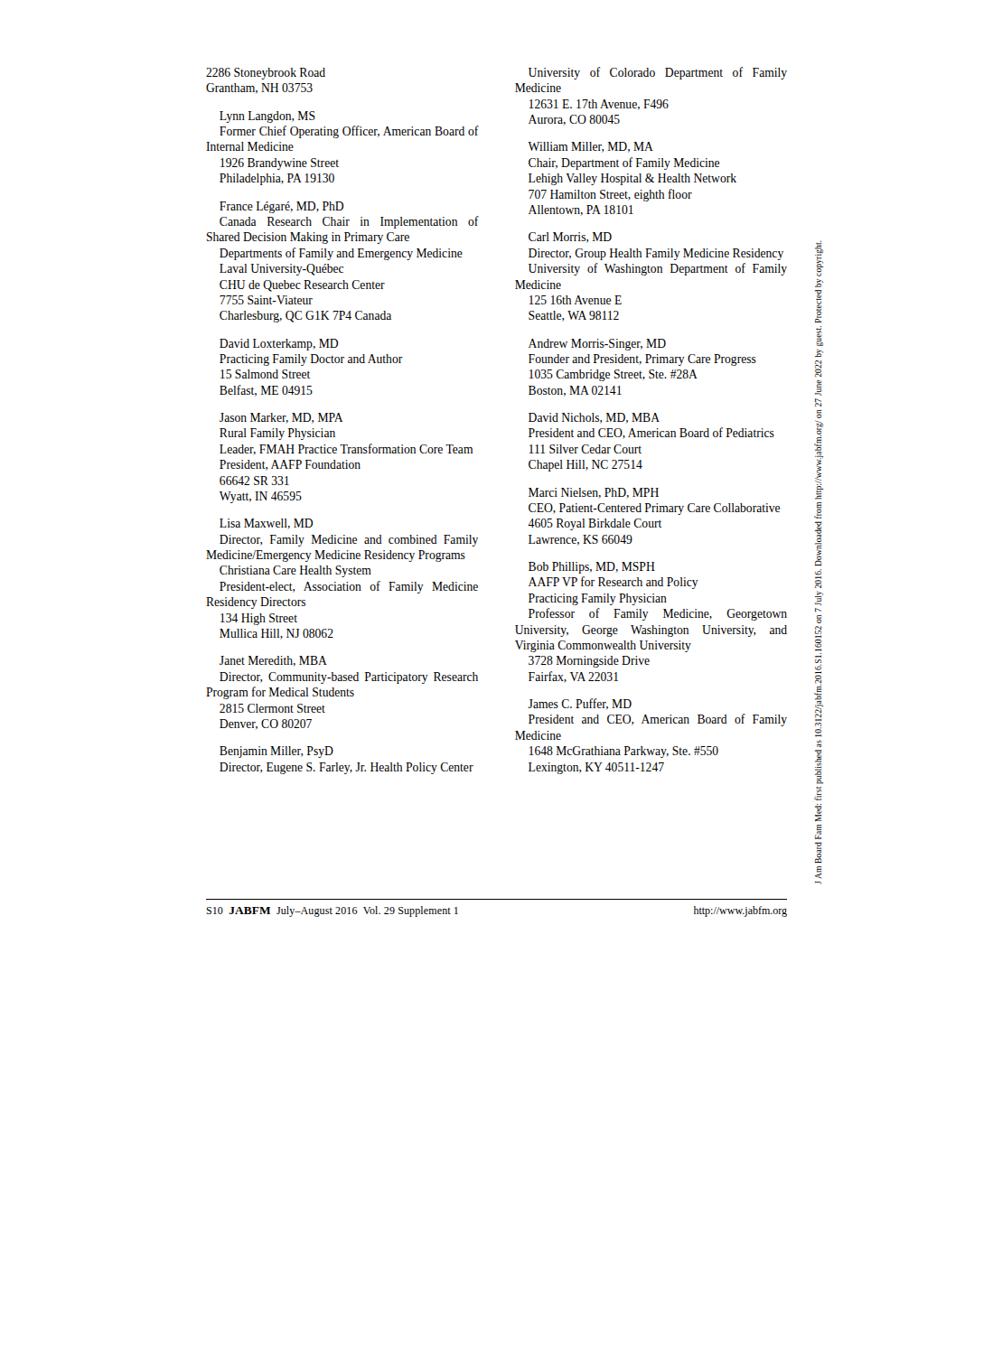J Am Board Fam Med: first published as 10.3122/jabfm.2016.S1.160152 on 7 July 2016. Downloaded from http://www.jabfm.org/ on 27 June 2022 by guest. Protected by copyright.
2286 Stoneybrook Road
Grantham, NH 03753
Lynn Langdon, MS
Former Chief Operating Officer, American Board of Internal Medicine
1926 Brandywine Street
Philadelphia, PA 19130
France Légaré, MD, PhD
Canada Research Chair in Implementation of Shared Decision Making in Primary Care
Departments of Family and Emergency Medicine
Laval University-Québec
CHU de Quebec Research Center
7755 Saint-Viateur
Charlesburg, QC G1K 7P4 Canada
David Loxterkamp, MD
Practicing Family Doctor and Author
15 Salmond Street
Belfast, ME 04915
Jason Marker, MD, MPA
Rural Family Physician
Leader, FMAH Practice Transformation Core Team
President, AAFP Foundation
66642 SR 331
Wyatt, IN 46595
Lisa Maxwell, MD
Director, Family Medicine and combined Family Medicine/Emergency Medicine Residency Programs
Christiana Care Health System
President-elect, Association of Family Medicine Residency Directors
134 High Street
Mullica Hill, NJ 08062
Janet Meredith, MBA
Director, Community-based Participatory Research Program for Medical Students
2815 Clermont Street
Denver, CO 80207
Benjamin Miller, PsyD
Director, Eugene S. Farley, Jr. Health Policy Center
University of Colorado Department of Family Medicine
12631 E. 17th Avenue, F496
Aurora, CO 80045
William Miller, MD, MA
Chair, Department of Family Medicine
Lehigh Valley Hospital & Health Network
707 Hamilton Street, eighth floor
Allentown, PA 18101
Carl Morris, MD
Director, Group Health Family Medicine Residency
University of Washington Department of Family Medicine
125 16th Avenue E
Seattle, WA 98112
Andrew Morris-Singer, MD
Founder and President, Primary Care Progress
1035 Cambridge Street, Ste. #28A
Boston, MA 02141
David Nichols, MD, MBA
President and CEO, American Board of Pediatrics
111 Silver Cedar Court
Chapel Hill, NC 27514
Marci Nielsen, PhD, MPH
CEO, Patient-Centered Primary Care Collaborative
4605 Royal Birkdale Court
Lawrence, KS 66049
Bob Phillips, MD, MSPH
AAFP VP for Research and Policy
Practicing Family Physician
Professor of Family Medicine, Georgetown University, George Washington University, and Virginia Commonwealth University
3728 Morningside Drive
Fairfax, VA 22031
James C. Puffer, MD
President and CEO, American Board of Family Medicine
1648 McGrathiana Parkway, Ste. #550
Lexington, KY 40511-1247
S10 JABFM July–August 2016 Vol. 29 Supplement 1
http://www.jabfm.org